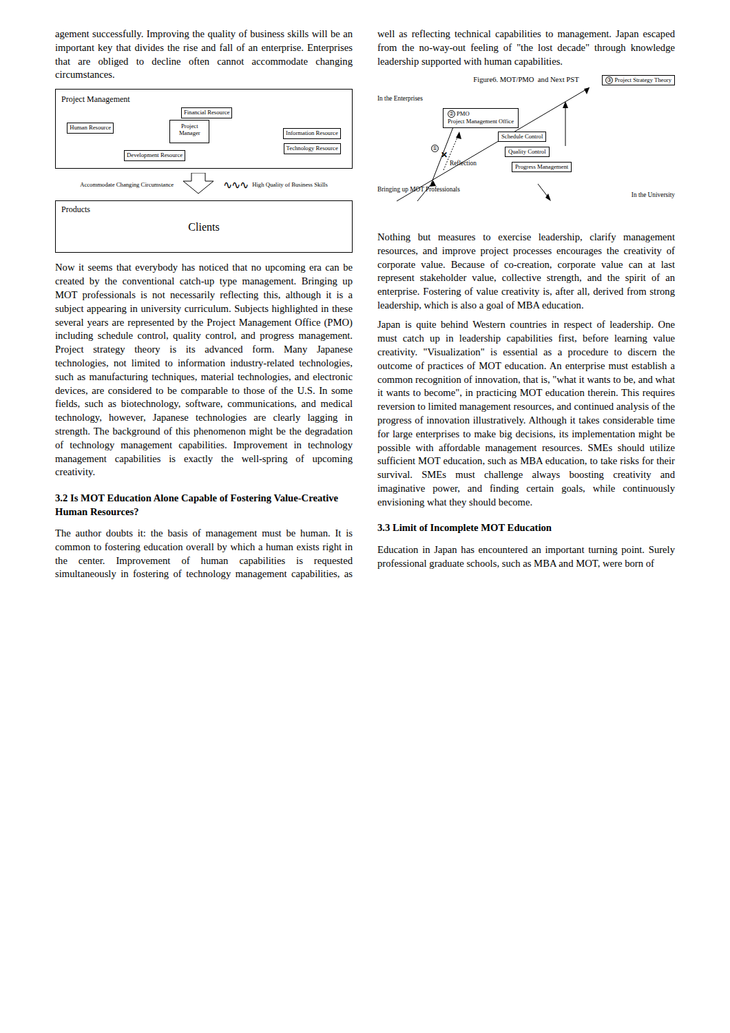agement successfully. Improving the quality of business skills will be an important key that divides the rise and fall of an enterprise. Enterprises that are obliged to decline often cannot accommodate changing circumstances.
Project Management
Financial Resource
Human Resource
Project
Manager
Information Resource
Technology Resource
Development Resource
Accommodate Changing Circumstance ∿∿∿ High Quality of Business Skills
Products
Clients
Now it seems that everybody has noticed that no upcoming era can be created by the conventional catch-up type management. Bringing up MOT professionals is not necessarily reflecting this, although it is a subject appearing in university curriculum. Subjects highlighted in these several years are represented by the Project Management Office (PMO) including schedule control, quality control, and progress management. Project strategy theory is its advanced form. Many Japanese technologies, not limited to information industry-related technologies, such as manufacturing techniques, material technologies, and electronic devices, are considered to be comparable to those of the U.S. In some fields, such as biotechnology, software, communications, and medical technology, however, Japanese technologies are clearly lagging in strength. The background of this phenomenon might be the degradation of technology management capabilities. Improvement in technology management capabilities is exactly the well-spring of upcoming creativity.
3.2 Is MOT Education Alone Capable of Fostering Value-Creative Human Resources?
The author doubts it: the basis of management must be human. It is common to fostering education overall by which a human exists right in the center. Improvement of human capabilities is requested simultaneously in fostering of technology management capabilities, as well as reflecting technical capabilities to management. Japan escaped from the no-way-out feeling of "the lost decade" through knowledge leadership supported with human capabilities.
In the Enterprises
Bringing up MOT Professionals
In the University
③ Project Strategy Theory
② PMO
Project Management Office
Schedule Control
Quality Control
Progress Management
①
✕
Reflection
Figure6. MOT/PMO and Next PST
Nothing but measures to exercise leadership, clarify management resources, and improve project processes encourages the creativity of corporate value. Because of co-creation, corporate value can at last represent stakeholder value, collective strength, and the spirit of an enterprise. Fostering of value creativity is, after all, derived from strong leadership, which is also a goal of MBA education.
Japan is quite behind Western countries in respect of leadership. One must catch up in leadership capabilities first, before learning value creativity. "Visualization" is essential as a procedure to discern the outcome of practices of MOT education. An enterprise must establish a common recognition of innovation, that is, "what it wants to be, and what it wants to become", in practicing MOT education therein. This requires reversion to limited management resources, and continued analysis of the progress of innovation illustratively. Although it takes considerable time for large enterprises to make big decisions, its implementation might be possible with affordable management resources. SMEs should utilize sufficient MOT education, such as MBA education, to take risks for their survival. SMEs must challenge always boosting creativity and imaginative power, and finding certain goals, while continuously envisioning what they should become.
3.3 Limit of Incomplete MOT Education
Education in Japan has encountered an important turning point. Surely professional graduate schools, such as MBA and MOT, were born of